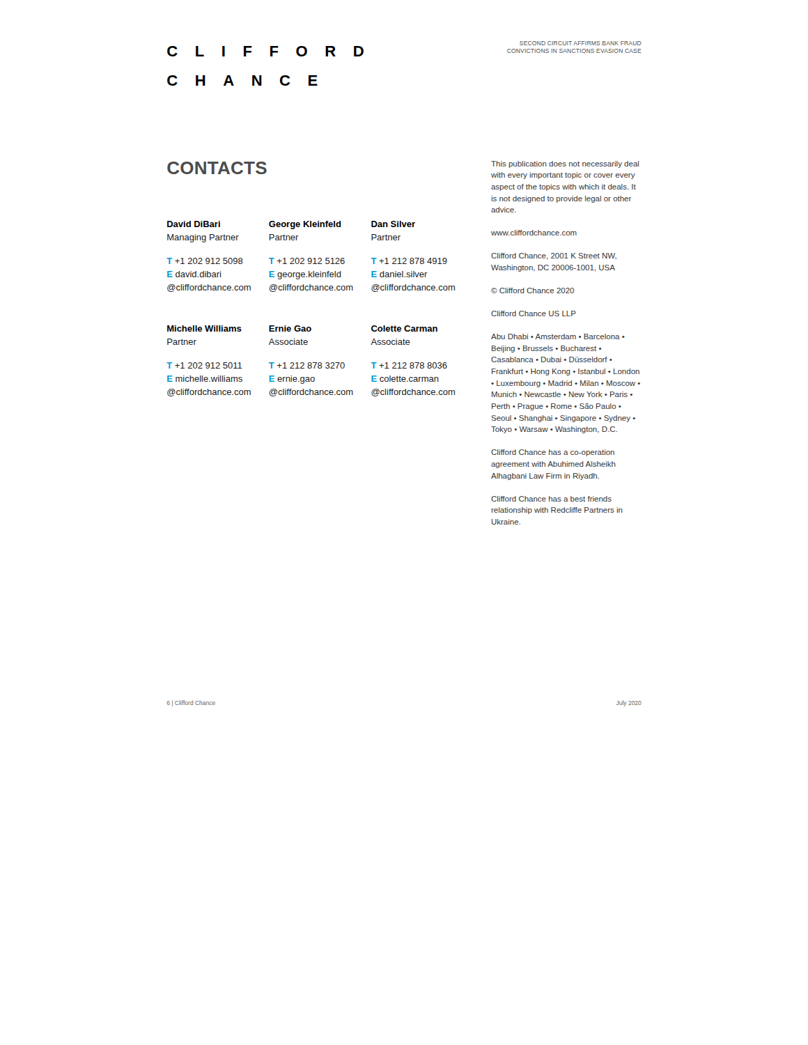C L I F F O R D
C H A N C E
Second Circuit Affirms Bank Fraud
Convictions in Sanctions Evasion Case
CONTACTS
David DiBari
Managing Partner
T +1 202 912 5098
E david.dibari
@cliffordchance.com
George Kleinfeld
Partner
T +1 202 912 5126
E george.kleinfeld
@cliffordchance.com
Dan Silver
Partner
T +1 212 878 4919
E daniel.silver
@cliffordchance.com
Michelle Williams
Partner
T +1 202 912 5011
E michelle.williams
@cliffordchance.com
Ernie Gao
Associate
T +1 212 878 3270
E ernie.gao
@cliffordchance.com
Colette Carman
Associate
T +1 212 878 8036
E colette.carman
@cliffordchance.com
This publication does not necessarily deal with every important topic or cover every aspect of the topics with which it deals. It is not designed to provide legal or other advice.
www.cliffordchance.com
Clifford Chance, 2001 K Street NW, Washington, DC 20006-1001, USA
© Clifford Chance 2020
Clifford Chance US LLP
Abu Dhabi • Amsterdam • Barcelona • Beijing • Brussels • Bucharest • Casablanca • Dubai • Düsseldorf • Frankfurt • Hong Kong • Istanbul • London • Luxembourg • Madrid • Milan • Moscow • Munich • Newcastle • New York • Paris • Perth • Prague • Rome • São Paulo • Seoul • Shanghai • Singapore • Sydney • Tokyo • Warsaw • Washington, D.C.
Clifford Chance has a co-operation agreement with Abuhimed Alsheikh Alhagbani Law Firm in Riyadh.
Clifford Chance has a best friends relationship with Redcliffe Partners in Ukraine.
6 | Clifford Chance
July 2020